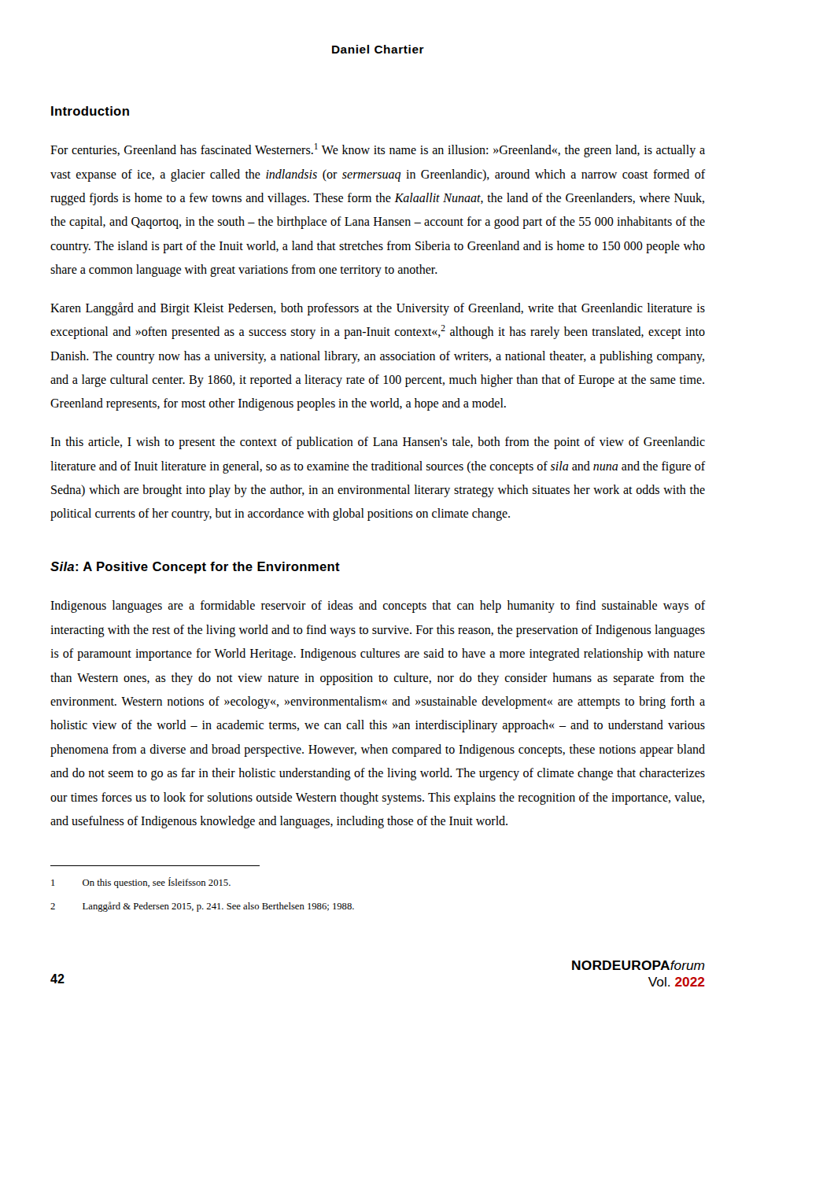Daniel Chartier
Introduction
For centuries, Greenland has fascinated Westerners.1 We know its name is an illusion: »Greenland«, the green land, is actually a vast expanse of ice, a glacier called the indlandsis (or sermersuaq in Greenlandic), around which a narrow coast formed of rugged fjords is home to a few towns and villages. These form the Kalaallit Nunaat, the land of the Greenlanders, where Nuuk, the capital, and Qaqortoq, in the south – the birthplace of Lana Hansen – account for a good part of the 55 000 inhabitants of the country. The island is part of the Inuit world, a land that stretches from Siberia to Greenland and is home to 150 000 people who share a common language with great variations from one territory to another.
Karen Langgård and Birgit Kleist Pedersen, both professors at the University of Greenland, write that Greenlandic literature is exceptional and »often presented as a success story in a pan-Inuit context«,2 although it has rarely been translated, except into Danish. The country now has a university, a national library, an association of writers, a national theater, a publishing company, and a large cultural center. By 1860, it reported a literacy rate of 100 percent, much higher than that of Europe at the same time. Greenland represents, for most other Indigenous peoples in the world, a hope and a model.
In this article, I wish to present the context of publication of Lana Hansen's tale, both from the point of view of Greenlandic literature and of Inuit literature in general, so as to examine the traditional sources (the concepts of sila and nuna and the figure of Sedna) which are brought into play by the author, in an environmental literary strategy which situates her work at odds with the political currents of her country, but in accordance with global positions on climate change.
Sila: A Positive Concept for the Environment
Indigenous languages are a formidable reservoir of ideas and concepts that can help humanity to find sustainable ways of interacting with the rest of the living world and to find ways to survive. For this reason, the preservation of Indigenous languages is of paramount importance for World Heritage. Indigenous cultures are said to have a more integrated relationship with nature than Western ones, as they do not view nature in opposition to culture, nor do they consider humans as separate from the environment. Western notions of »ecology«, »environmentalism« and »sustainable development« are attempts to bring forth a holistic view of the world – in academic terms, we can call this »an interdisciplinary approach« – and to understand various phenomena from a diverse and broad perspective. However, when compared to Indigenous concepts, these notions appear bland and do not seem to go as far in their holistic understanding of the living world. The urgency of climate change that characterizes our times forces us to look for solutions outside Western thought systems. This explains the recognition of the importance, value, and usefulness of Indigenous knowledge and languages, including those of the Inuit world.
1 On this question, see Ísleifsson 2015.
2 Langgård & Pedersen 2015, p. 241. See also Berthelsen 1986; 1988.
42
NORDEUROPA forum Vol. 2022